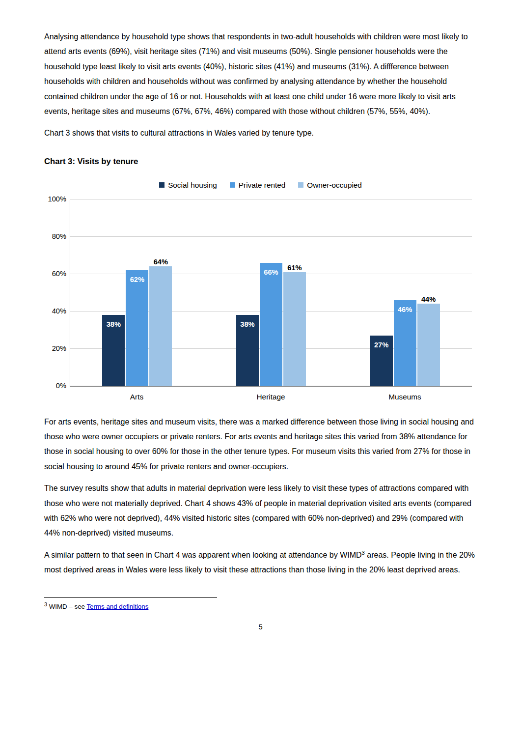Analysing attendance by household type shows that respondents in two-adult households with children were most likely to attend arts events (69%), visit heritage sites (71%) and visit museums (50%). Single pensioner households were the household type least likely to visit arts events (40%), historic sites (41%) and museums (31%). A diffference between households with children and households without was confirmed by analysing attendance by whether the household contained children under the age of 16 or not. Households with at least one child under 16 were more likely to visit arts events, heritage sites and museums (67%, 67%, 46%) compared with those without children (57%, 55%, 40%).
Chart 3 shows that visits to cultural attractions in Wales varied by tenure type.
Chart 3: Visits by tenure
Social housing Private rented Owner-occupied
100%
80%
60%
40%
20%
0%
38%
62%
64%
38%
66%
61%
27%
46%
44%
Arts
Heritage
Museums
For arts events, heritage sites and museum visits, there was a marked difference between those living in social housing and those who were owner occupiers or private renters. For arts events and heritage sites this varied from 38% attendance for those in social housing to over 60% for those in the other tenure types. For museum visits this varied from 27% for those in social housing to around 45% for private renters and owner-occupiers.
The survey results show that adults in material deprivation were less likely to visit these types of attractions compared with those who were not materially deprived. Chart 4 shows 43% of people in material deprivation visited arts events (compared with 62% who were not deprived), 44% visited historic sites (compared with 60% non-deprived) and 29% (compared with 44% non-deprived) visited museums.
A similar pattern to that seen in Chart 4 was apparent when looking at attendance by WIMD3 areas. People living in the 20% most deprived areas in Wales were less likely to visit these attractions than those living in the 20% least deprived areas.
3 WIMD – see Terms and definitions
5